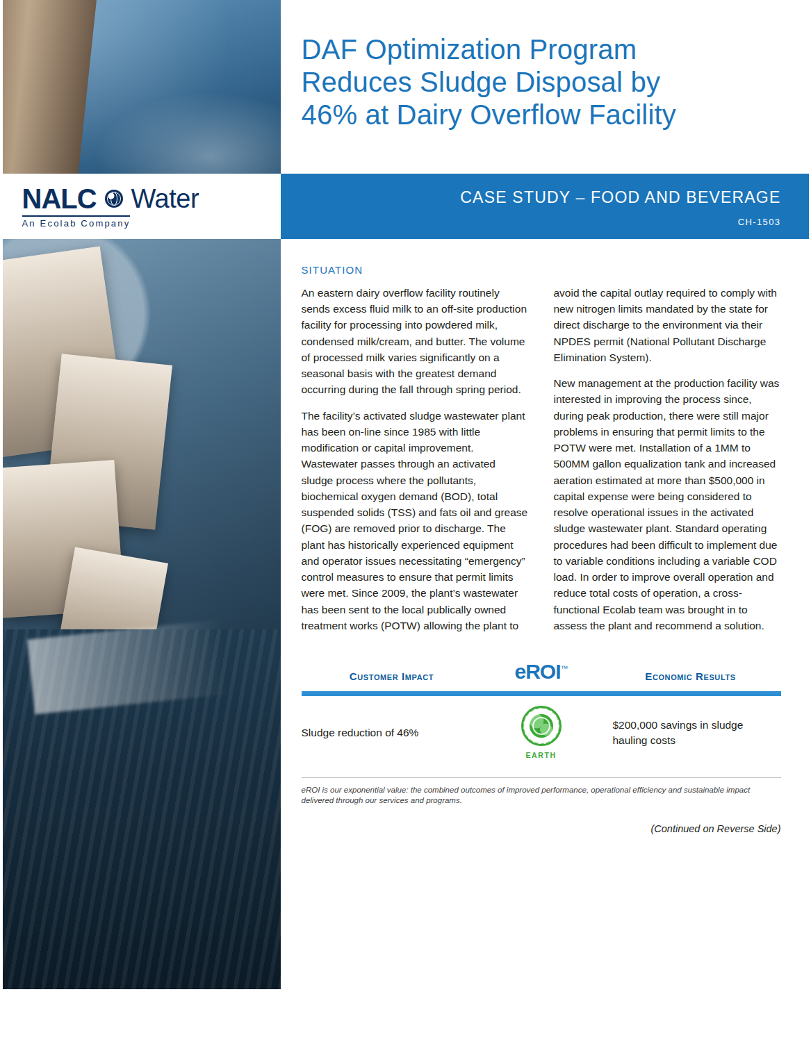DAF Optimization Program
Reduces Sludge Disposal by
46% at Dairy Overflow Facility
NALC Water
An Ecolab Company
CASE STUDY – FOOD AND BEVERAGE
CH-1503
Situation
An eastern dairy overflow facility routinely sends excess fluid milk to an off-site production facility for processing into powdered milk, condensed milk/cream, and butter. The volume of processed milk varies significantly on a seasonal basis with the greatest demand occurring during the fall through spring period.
The facility’s activated sludge wastewater plant has been on-line since 1985 with little modification or capital improvement. Wastewater passes through an activated sludge process where the pollutants, biochemical oxygen demand (BOD), total suspended solids (TSS) and fats oil and grease (FOG) are removed prior to discharge. The plant has historically experienced equipment and operator issues necessitating “emergency” control measures to ensure that permit limits were met. Since 2009, the plant’s wastewater has been sent to the local publically owned treatment works (POTW) allowing the plant to avoid the capital outlay required to comply with new nitrogen limits mandated by the state for direct discharge to the environment via their NPDES permit (National Pollutant Discharge Elimination System).
New management at the production facility was interested in improving the process since, during peak production, there were still major problems in ensuring that permit limits to the POTW were met. Installation of a 1MM to 500MM gallon equalization tank and increased aeration estimated at more than $500,000 in capital expense were being considered to resolve operational issues in the activated sludge wastewater plant. Standard operating procedures had been difficult to implement due to variable conditions including a variable COD load. In order to improve overall operation and reduce total costs of operation, a cross-functional Ecolab team was brought in to assess the plant and recommend a solution.
Customer Impact
e ROI™
Economic Results
Sludge reduction of 46%
EARTH
$200,000 savings in sludge hauling costs
eROI is our exponential value: the combined outcomes of improved performance, operational efficiency and sustainable impact delivered through our services and programs.
(Continued on Reverse Side)